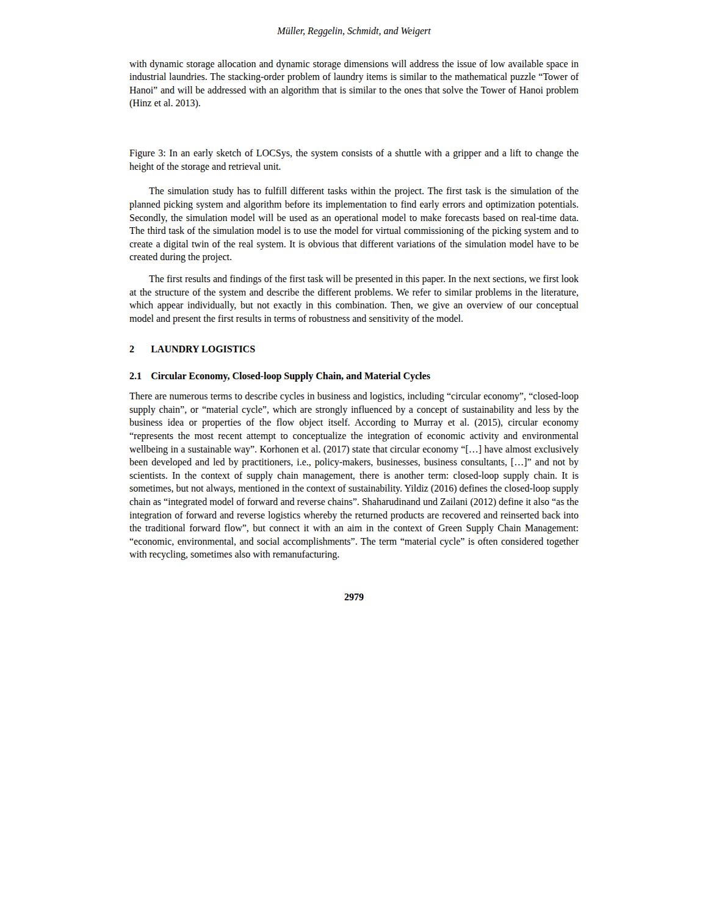Müller, Reggelin, Schmidt, and Weigert
with dynamic storage allocation and dynamic storage dimensions will address the issue of low available space in industrial laundries. The stacking-order problem of laundry items is similar to the mathematical puzzle “Tower of Hanoi” and will be addressed with an algorithm that is similar to the ones that solve the Tower of Hanoi problem (Hinz et al. 2013).
Figure 3: In an early sketch of LOCSys, the system consists of a shuttle with a gripper and a lift to change the height of the storage and retrieval unit.
The simulation study has to fulfill different tasks within the project. The first task is the simulation of the planned picking system and algorithm before its implementation to find early errors and optimization potentials. Secondly, the simulation model will be used as an operational model to make forecasts based on real-time data. The third task of the simulation model is to use the model for virtual commissioning of the picking system and to create a digital twin of the real system. It is obvious that different variations of the simulation model have to be created during the project.
The first results and findings of the first task will be presented in this paper. In the next sections, we first look at the structure of the system and describe the different problems. We refer to similar problems in the literature, which appear individually, but not exactly in this combination. Then, we give an overview of our conceptual model and present the first results in terms of robustness and sensitivity of the model.
2 LAUNDRY LOGISTICS
2.1 Circular Economy, Closed-loop Supply Chain, and Material Cycles
There are numerous terms to describe cycles in business and logistics, including “circular economy”, “closed-loop supply chain”, or “material cycle”, which are strongly influenced by a concept of sustainability and less by the business idea or properties of the flow object itself. According to Murray et al. (2015), circular economy “represents the most recent attempt to conceptualize the integration of economic activity and environmental wellbeing in a sustainable way”. Korhonen et al. (2017) state that circular economy “[…] have almost exclusively been developed and led by practitioners, i.e., policy-makers, businesses, business consultants, […]” and not by scientists. In the context of supply chain management, there is another term: closed-loop supply chain. It is sometimes, but not always, mentioned in the context of sustainability. Yildiz (2016) defines the closed-loop supply chain as “integrated model of forward and reverse chains”. Shaharudinand und Zailani (2012) define it also “as the integration of forward and reverse logistics whereby the returned products are recovered and reinserted back into the traditional forward flow”, but connect it with an aim in the context of Green Supply Chain Management: “economic, environmental, and social accomplishments”. The term “material cycle” is often considered together with recycling, sometimes also with remanufacturing.
2979